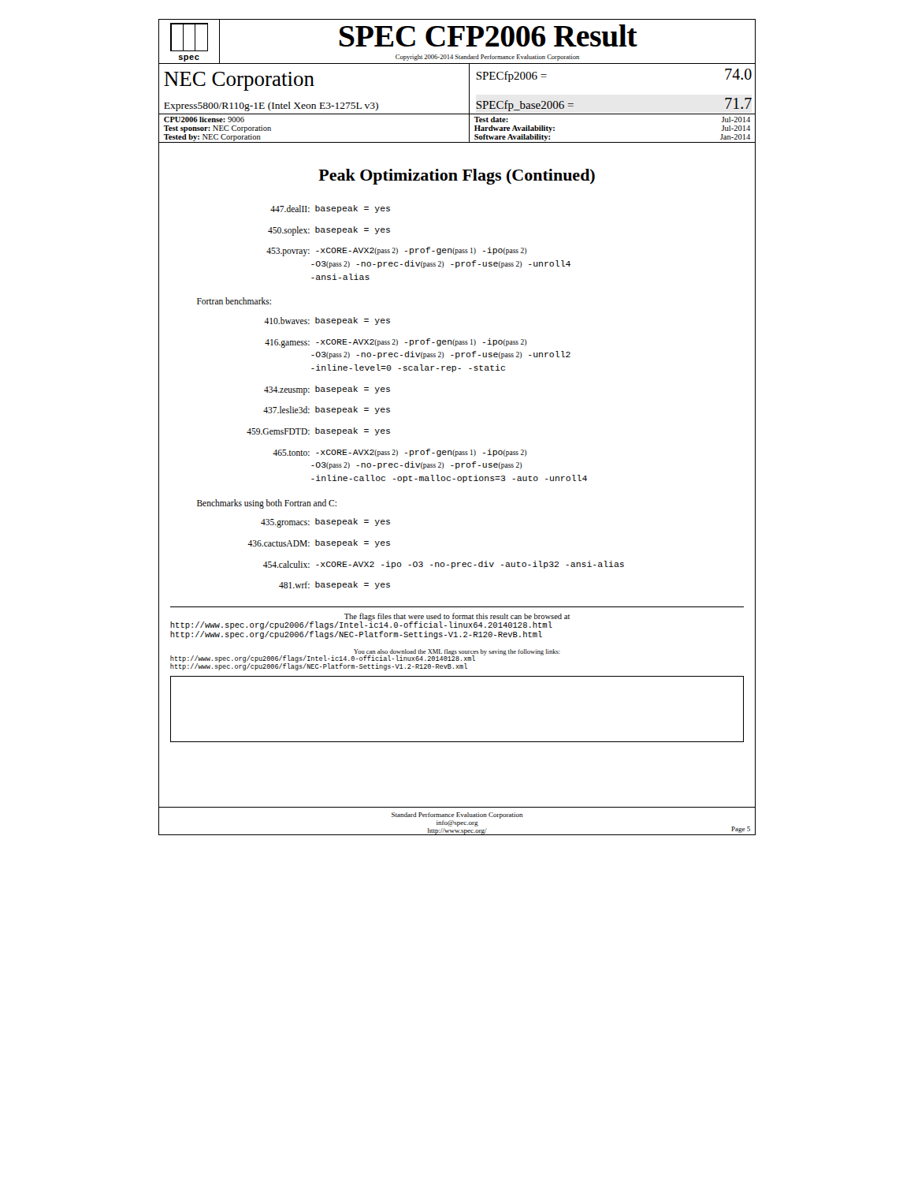spec
SPEC CFP2006 Result
Copyright 2006-2014 Standard Performance Evaluation Corporation
NEC Corporation
Express5800/R110g-1E (Intel Xeon E3-1275L v3)
SPECfp2006 = 74.0
SPECfp_base2006 = 71.7
CPU2006 license: 9006
Test sponsor: NEC Corporation
Tested by: NEC Corporation
Test date: Jul-2014
Hardware Availability: Jul-2014
Software Availability: Jan-2014
Peak Optimization Flags (Continued)
447.dealII:
basepeak = yes
450.soplex:
basepeak = yes
453.povray:
-xCORE-AVX2(pass 2) -prof-gen(pass 1) -ipo(pass 2)
-O3(pass 2) -no-prec-div(pass 2) -prof-use(pass 2) -unroll4
-ansi-alias
Fortran benchmarks:
410.bwaves:
basepeak = yes
416.gamess:
-xCORE-AVX2(pass 2) -prof-gen(pass 1) -ipo(pass 2)
-O3(pass 2) -no-prec-div(pass 2) -prof-use(pass 2) -unroll2
-inline-level=0 -scalar-rep- -static
434.zeusmp:
basepeak = yes
437.leslie3d:
basepeak = yes
459.GemsFDTD:
basepeak = yes
465.tonto:
-xCORE-AVX2(pass 2) -prof-gen(pass 1) -ipo(pass 2)
-O3(pass 2) -no-prec-div(pass 2) -prof-use(pass 2)
-inline-calloc -opt-malloc-options=3 -auto -unroll4
Benchmarks using both Fortran and C:
435.gromacs:
basepeak = yes
436.cactusADM:
basepeak = yes
454.calculix:
-xCORE-AVX2 -ipo -O3 -no-prec-div -auto-ilp32 -ansi-alias
481.wrf:
basepeak = yes
The flags files that were used to format this result can be browsed at
http://www.spec.org/cpu2006/flags/Intel-ic14.0-official-linux64.20140128.html
http://www.spec.org/cpu2006/flags/NEC-Platform-Settings-V1.2-R120-RevB.html
You can also download the XML flags sources by saving the following links:
http://www.spec.org/cpu2006/flags/Intel-ic14.0-official-linux64.20140128.xml
http://www.spec.org/cpu2006/flags/NEC-Platform-Settings-V1.2-R120-RevB.xml
Standard Performance Evaluation Corporation
info@spec.org
http://www.spec.org/
Page 5